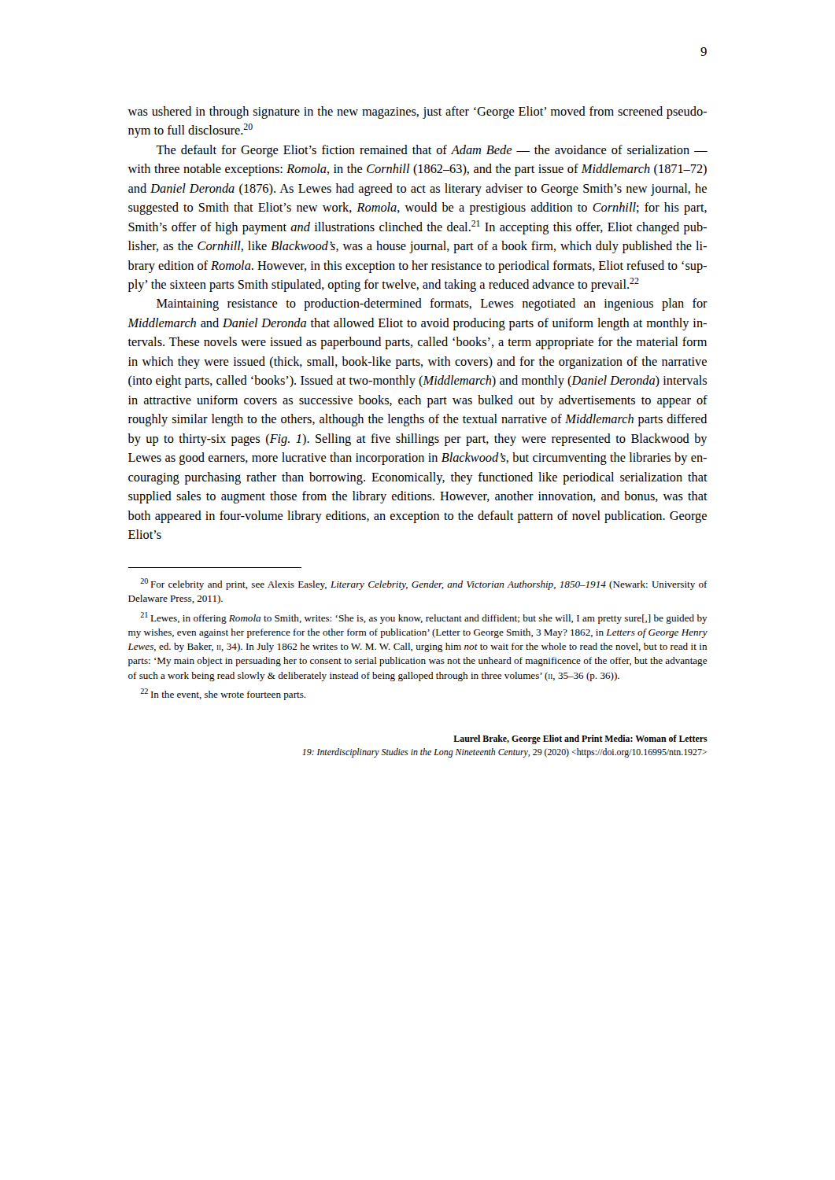9
was ushered in through signature in the new magazines, just after ‘George Eliot’ moved from screened pseudonym to full disclosure.20
The default for George Eliot’s fiction remained that of Adam Bede — the avoidance of serialization — with three notable exceptions: Romola, in the Cornhill (1862–63), and the part issue of Middlemarch (1871–72) and Daniel Deronda (1876). As Lewes had agreed to act as literary adviser to George Smith’s new journal, he suggested to Smith that Eliot’s new work, Romola, would be a prestigious addition to Cornhill; for his part, Smith’s offer of high payment and illustrations clinched the deal.21 In accepting this offer, Eliot changed publisher, as the Cornhill, like Blackwood’s, was a house journal, part of a book firm, which duly published the library edition of Romola. However, in this exception to her resistance to periodical formats, Eliot refused to ‘supply’ the sixteen parts Smith stipulated, opting for twelve, and taking a reduced advance to prevail.22
Maintaining resistance to production-determined formats, Lewes negotiated an ingenious plan for Middlemarch and Daniel Deronda that allowed Eliot to avoid producing parts of uniform length at monthly intervals. These novels were issued as paperbound parts, called ‘books’, a term appropriate for the material form in which they were issued (thick, small, book-like parts, with covers) and for the organization of the narrative (into eight parts, called ‘books’). Issued at two-monthly (Middlemarch) and monthly (Daniel Deronda) intervals in attractive uniform covers as successive books, each part was bulked out by advertisements to appear of roughly similar length to the others, although the lengths of the textual narrative of Middlemarch parts differed by up to thirty-six pages (Fig. 1). Selling at five shillings per part, they were represented to Blackwood by Lewes as good earners, more lucrative than incorporation in Blackwood’s, but circumventing the libraries by encouraging purchasing rather than borrowing. Economically, they functioned like periodical serialization that supplied sales to augment those from the library editions. However, another innovation, and bonus, was that both appeared in four-volume library editions, an exception to the default pattern of novel publication. George Eliot’s
20 For celebrity and print, see Alexis Easley, Literary Celebrity, Gender, and Victorian Authorship, 1850–1914 (Newark: University of Delaware Press, 2011).
21 Lewes, in offering Romola to Smith, writes: ‘She is, as you know, reluctant and diffident; but she will, I am pretty sure[,] be guided by my wishes, even against her preference for the other form of publication’ (Letter to George Smith, 3 May? 1862, in Letters of George Henry Lewes, ed. by Baker, ii, 34). In July 1862 he writes to W. M. W. Call, urging him not to wait for the whole to read the novel, but to read it in parts: ‘My main object in persuading her to consent to serial publication was not the unheard of magnificence of the offer, but the advantage of such a work being read slowly & deliberately instead of being galloped through in three volumes’ (ii, 35–36 (p. 36)).
22 In the event, she wrote fourteen parts.
Laurel Brake, George Eliot and Print Media: Woman of Letters
19: Interdisciplinary Studies in the Long Nineteenth Century, 29 (2020) <https://doi.org/10.16995/ntn.1927>